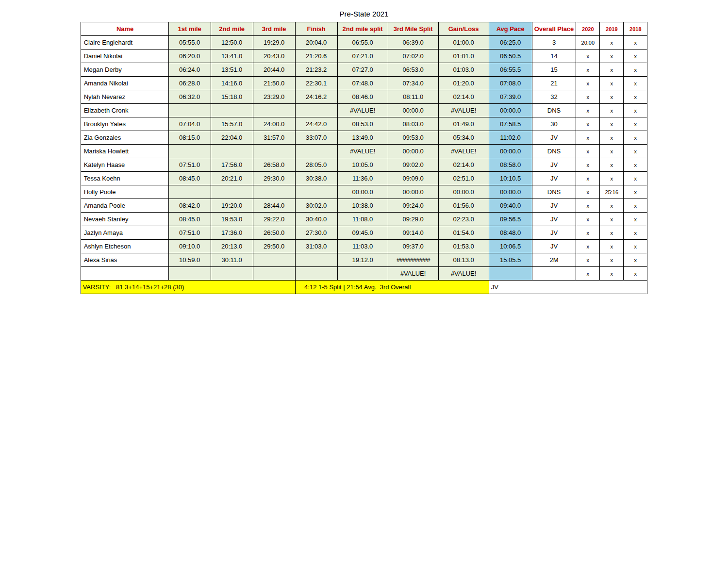Pre-State 2021
| Name | 1st mile | 2nd mile | 3rd mile | Finish | 2nd mile split | 3rd Mile Split | Gain/Loss | Avg Pace | Overall Place | 2020 | 2019 | 2018 |
| --- | --- | --- | --- | --- | --- | --- | --- | --- | --- | --- | --- | --- |
| Claire Englehardt | 05:55.0 | 12:50.0 | 19:29.0 | 20:04.0 | 06:55.0 | 06:39.0 | 01:00.0 | 06:25.0 | 3 | 20:00 | x | x |
| Daniel Nikolai | 06:20.0 | 13:41.0 | 20:43.0 | 21:20.6 | 07:21.0 | 07:02.0 | 01:01.0 | 06:50.5 | 14 | x | x | x |
| Megan Derby | 06:24.0 | 13:51.0 | 20:44.0 | 21:23.2 | 07:27.0 | 06:53.0 | 01:03.0 | 06:55.5 | 15 | x | x | x |
| Amanda Nikolai | 06:28.0 | 14:16.0 | 21:50.0 | 22:30.1 | 07:48.0 | 07:34.0 | 01:20.0 | 07:08.0 | 21 | x | x | x |
| Nylah Nevarez | 06:32.0 | 15:18.0 | 23:29.0 | 24:16.2 | 08:46.0 | 08:11.0 | 02:14.0 | 07:39.0 | 32 | x | x | x |
| Elizabeth Cronk | | | | | #VALUE! | 00:00.0 | #VALUE! | 00:00.0 | DNS | x | x | x |
| Brooklyn Yates | 07:04.0 | 15:57.0 | 24:00.0 | 24:42.0 | 08:53.0 | 08:03.0 | 01:49.0 | 07:58.5 | 30 | x | x | x |
| Zia Gonzales | 08:15.0 | 22:04.0 | 31:57.0 | 33:07.0 | 13:49.0 | 09:53.0 | 05:34.0 | 11:02.0 | JV | x | x | x |
| Mariska Howlett | | | | | #VALUE! | 00:00.0 | #VALUE! | 00:00.0 | DNS | x | x | x |
| Katelyn Haase | 07:51.0 | 17:56.0 | 26:58.0 | 28:05.0 | 10:05.0 | 09:02.0 | 02:14.0 | 08:58.0 | JV | x | x | x |
| Tessa Koehn | 08:45.0 | 20:21.0 | 29:30.0 | 30:38.0 | 11:36.0 | 09:09.0 | 02:51.0 | 10:10.5 | JV | x | x | x |
| Holly Poole | | | | | 00:00.0 | 00:00.0 | 00:00.0 | 00:00.0 | DNS | x | 25:16 | x |
| Amanda Poole | 08:42.0 | 19:20.0 | 28:44.0 | 30:02.0 | 10:38.0 | 09:24.0 | 01:56.0 | 09:40.0 | JV | x | x | x |
| Nevaeh Stanley | 08:45.0 | 19:53.0 | 29:22.0 | 30:40.0 | 11:08.0 | 09:29.0 | 02:23.0 | 09:56.5 | JV | x | x | x |
| Jazlyn Amaya | 07:51.0 | 17:36.0 | 26:50.0 | 27:30.0 | 09:45.0 | 09:14.0 | 01:54.0 | 08:48.0 | JV | x | x | x |
| Ashlyn Etcheson | 09:10.0 | 20:13.0 | 29:50.0 | 31:03.0 | 11:03.0 | 09:37.0 | 01:53.0 | 10:06.5 | JV | x | x | x |
| Alexa Sirias | 10:59.0 | 30:11.0 | | | 19:12.0 | ########### | 08:13.0 | 15:05.5 | 2M | x | x | x |
| | | | | | | #VALUE! | #VALUE! | | | x | x | x |
| VARSITY: 81 3+14+15+21+28 (30) | 4:12 1-5 Split / 21:54 Avg. 3rd Overall | JV |